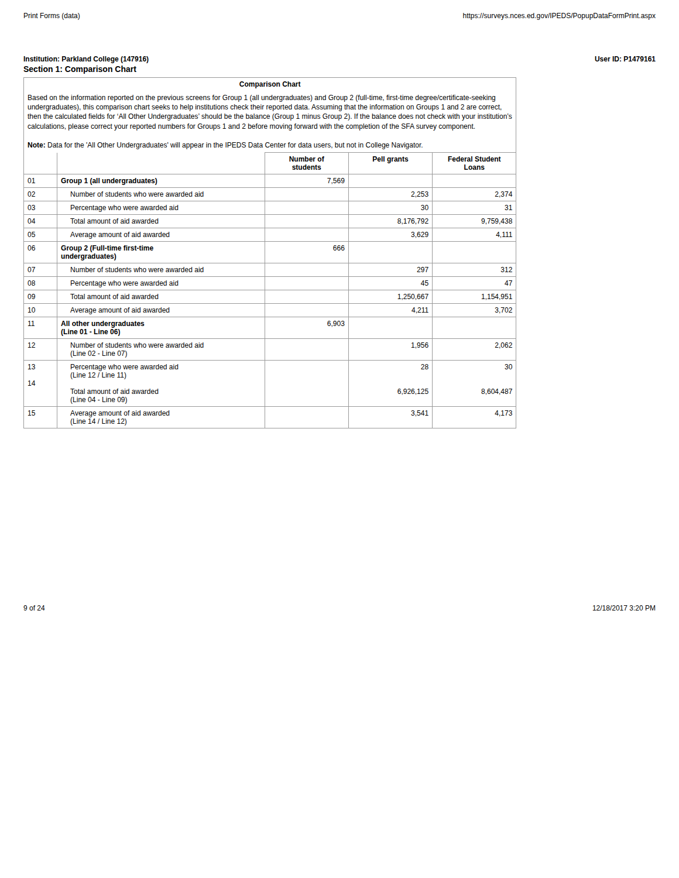Print Forms (data) https://surveys.nces.ed.gov/IPEDS/PopupDataFormPrint.aspx
Institution: Parkland College (147916) User ID: P1479161
Section 1: Comparison Chart
| Comparison Chart |
| Based on the information reported on the previous screens for Group 1 (all undergraduates) and Group 2 (full-time, first-time degree/certificate-seeking undergraduates), this comparison chart seeks to help institutions check their reported data. Assuming that the information on Groups 1 and 2 are correct, then the calculated fields for ‘All Other Undergraduates’ should be the balance (Group 1 minus Group 2). If the balance does not check with your institution’s calculations, please correct your reported numbers for Groups 1 and 2 before moving forward with the completion of the SFA survey component. Note: Data for the 'All Other Undergraduates' will appear in the IPEDS Data Center for data users, but not in College Navigator. |
| | | Number of students | Pell grants | Federal Student Loans |
| 01 | Group 1 (all undergraduates) | 7,569 | | |
| 02 | Number of students who were awarded aid | | 2,253 | 2,374 |
| 03 | Percentage who were awarded aid | | 30 | 31 |
| 04 | Total amount of aid awarded | | 8,176,792 | 9,759,438 |
| 05 | Average amount of aid awarded | | 3,629 | 4,111 |
| 06 | Group 2 (Full-time first-time undergraduates) | 666 | | |
| 07 | Number of students who were awarded aid | | 297 | 312 |
| 08 | Percentage who were awarded aid | | 45 | 47 |
| 09 | Total amount of aid awarded | | 1,250,667 | 1,154,951 |
| 10 | Average amount of aid awarded | | 4,211 | 3,702 |
| 11 | All other undergraduates (Line 01 - Line 06) | 6,903 | | |
| 12 | Number of students who were awarded aid (Line 02 - Line 07) | | 1,956 | 2,062 |
| 13 14 | Percentage who were awarded aid (Line 12 / Line 11) Total amount of aid awarded (Line 04 - Line 09) | | 28 6,926,125 | 30 8,604,487 |
| 15 | Average amount of aid awarded (Line 14 / Line 12) | | 3,541 | 4,173 |
9 of 24 12/18/2017 3:20 PM